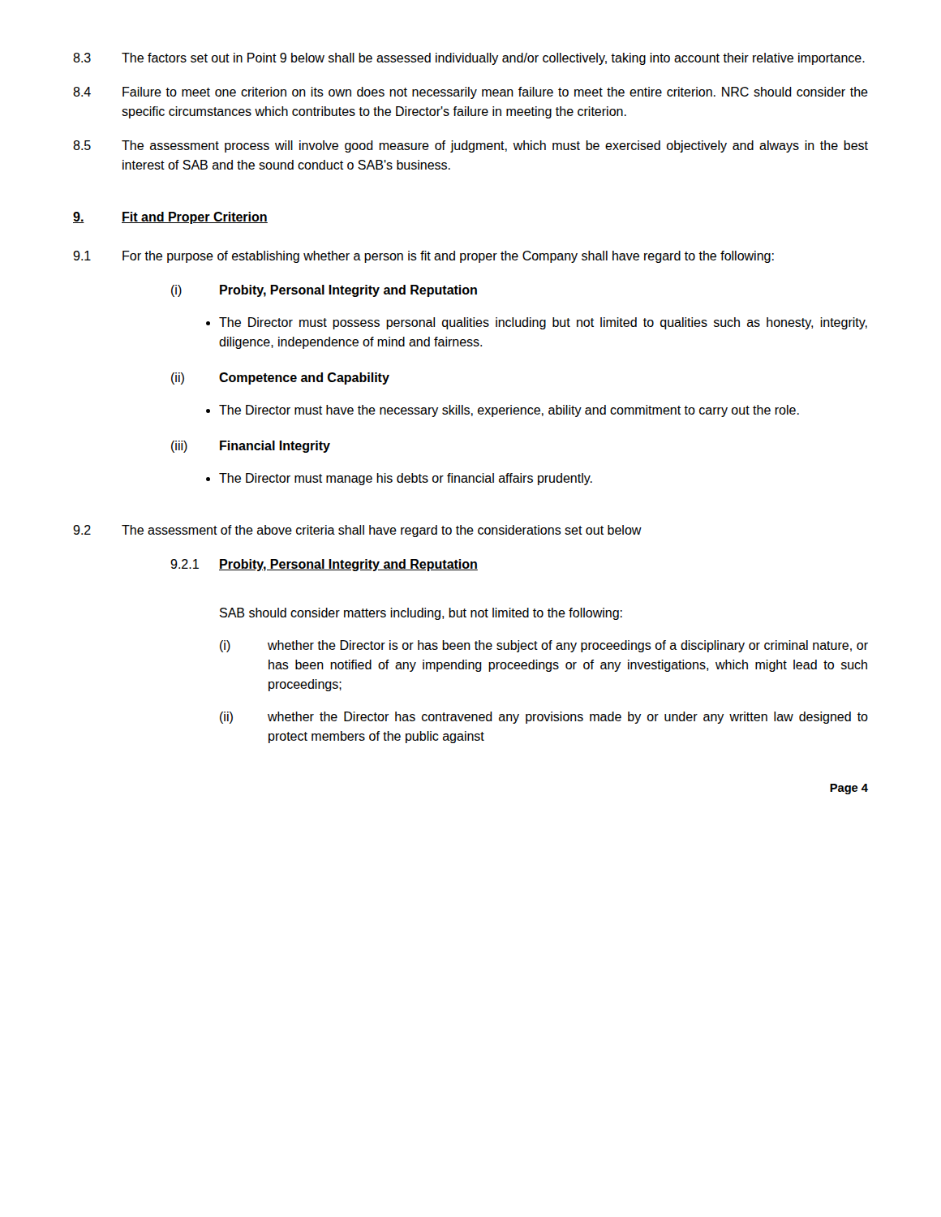8.3
The factors set out in Point 9 below shall be assessed individually and/or collectively, taking into account their relative importance.
8.4
Failure to meet one criterion on its own does not necessarily mean failure to meet the entire criterion. NRC should consider the specific circumstances which contributes to the Director's failure in meeting the criterion.
8.5
The assessment process will involve good measure of judgment, which must be exercised objectively and always in the best interest of SAB and the sound conduct o SAB's business.
9. Fit and Proper Criterion
9.1
For the purpose of establishing whether a person is fit and proper the Company shall have regard to the following:
(i)
Probity, Personal Integrity and Reputation
The Director must possess personal qualities including but not limited to qualities such as honesty, integrity, diligence, independence of mind and fairness.
(ii)
Competence and Capability
The Director must have the necessary skills, experience, ability and commitment to carry out the role.
(iii)
Financial Integrity
The Director must manage his debts or financial affairs prudently.
9.2
The assessment of the above criteria shall have regard to the considerations set out below
9.2.1
Probity, Personal Integrity and Reputation
SAB should consider matters including, but not limited to the following:
(i)
whether the Director is or has been the subject of any proceedings of a disciplinary or criminal nature, or has been notified of any impending proceedings or of any investigations, which might lead to such proceedings;
(ii)
whether the Director has contravened any provisions made by or under any written law designed to protect members of the public against
Page 4